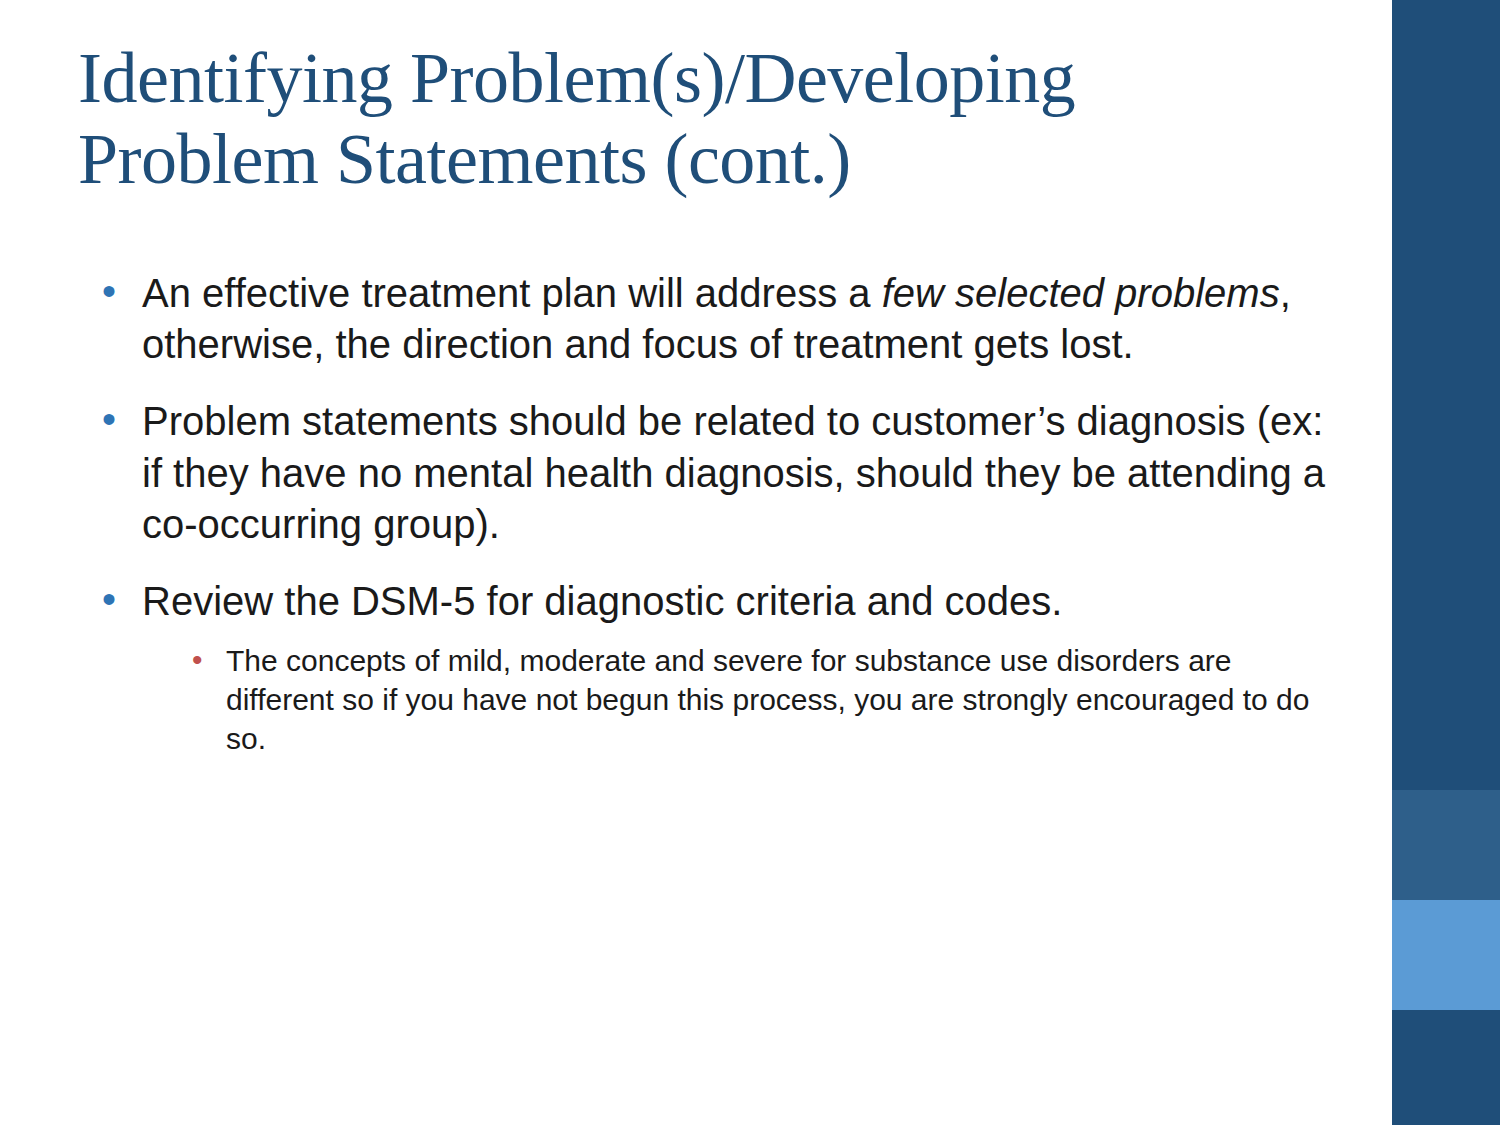Identifying Problem(s)/Developing Problem Statements (cont.)
An effective treatment plan will address a few selected problems, otherwise, the direction and focus of treatment gets lost.
Problem statements should be related to customer’s diagnosis (ex: if they have no mental health diagnosis, should they be attending a co-occurring group).
Review the DSM-5 for diagnostic criteria and codes.
The concepts of mild, moderate and severe for substance use disorders are different so if you have not begun this process, you are strongly encouraged to do so.